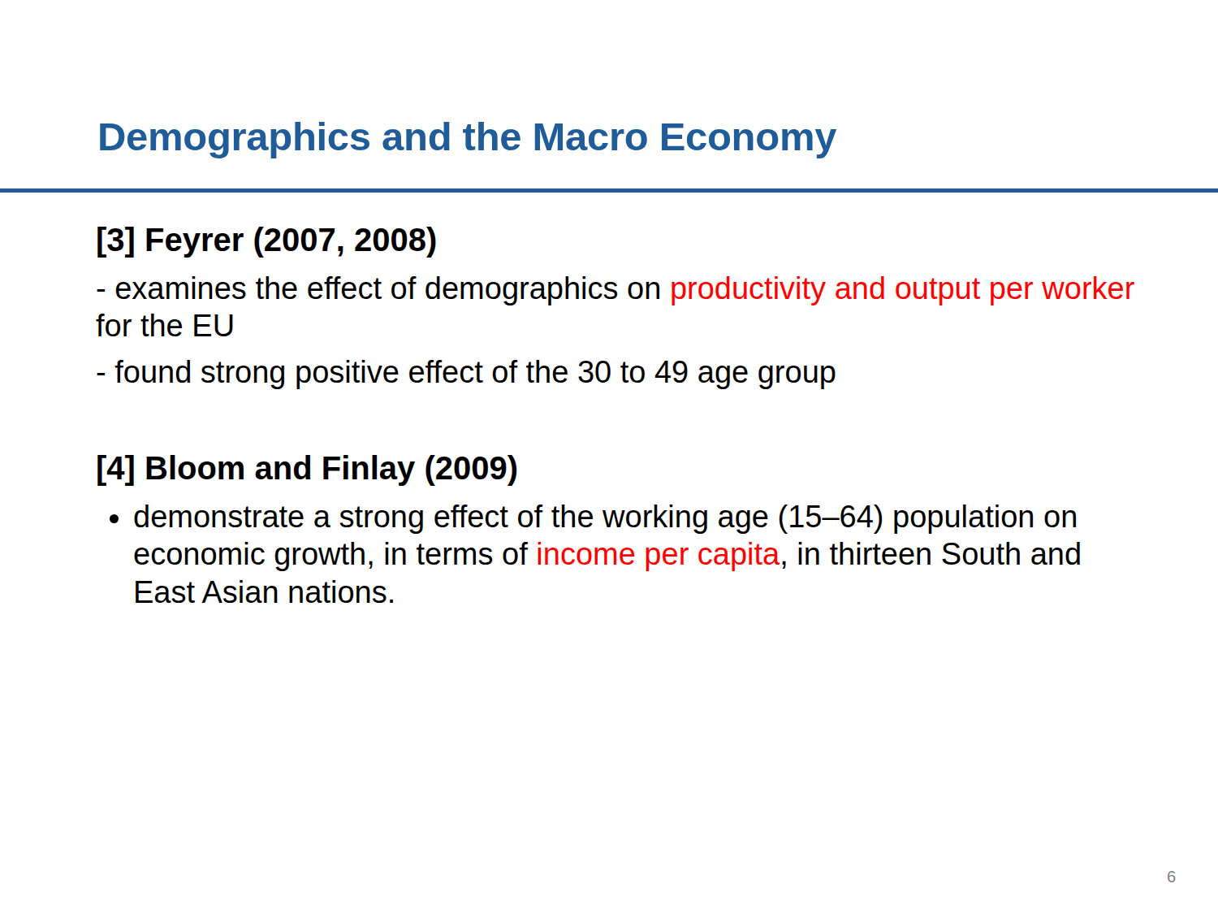Demographics and the Macro Economy
[3] Feyrer (2007, 2008)
- examines the effect of demographics on productivity and output per worker for the EU
- found strong positive effect of the 30 to 49 age group
[4] Bloom and Finlay (2009)
demonstrate a strong effect of the working age (15–64) population on economic growth, in terms of income per capita, in thirteen South and East Asian nations.
6